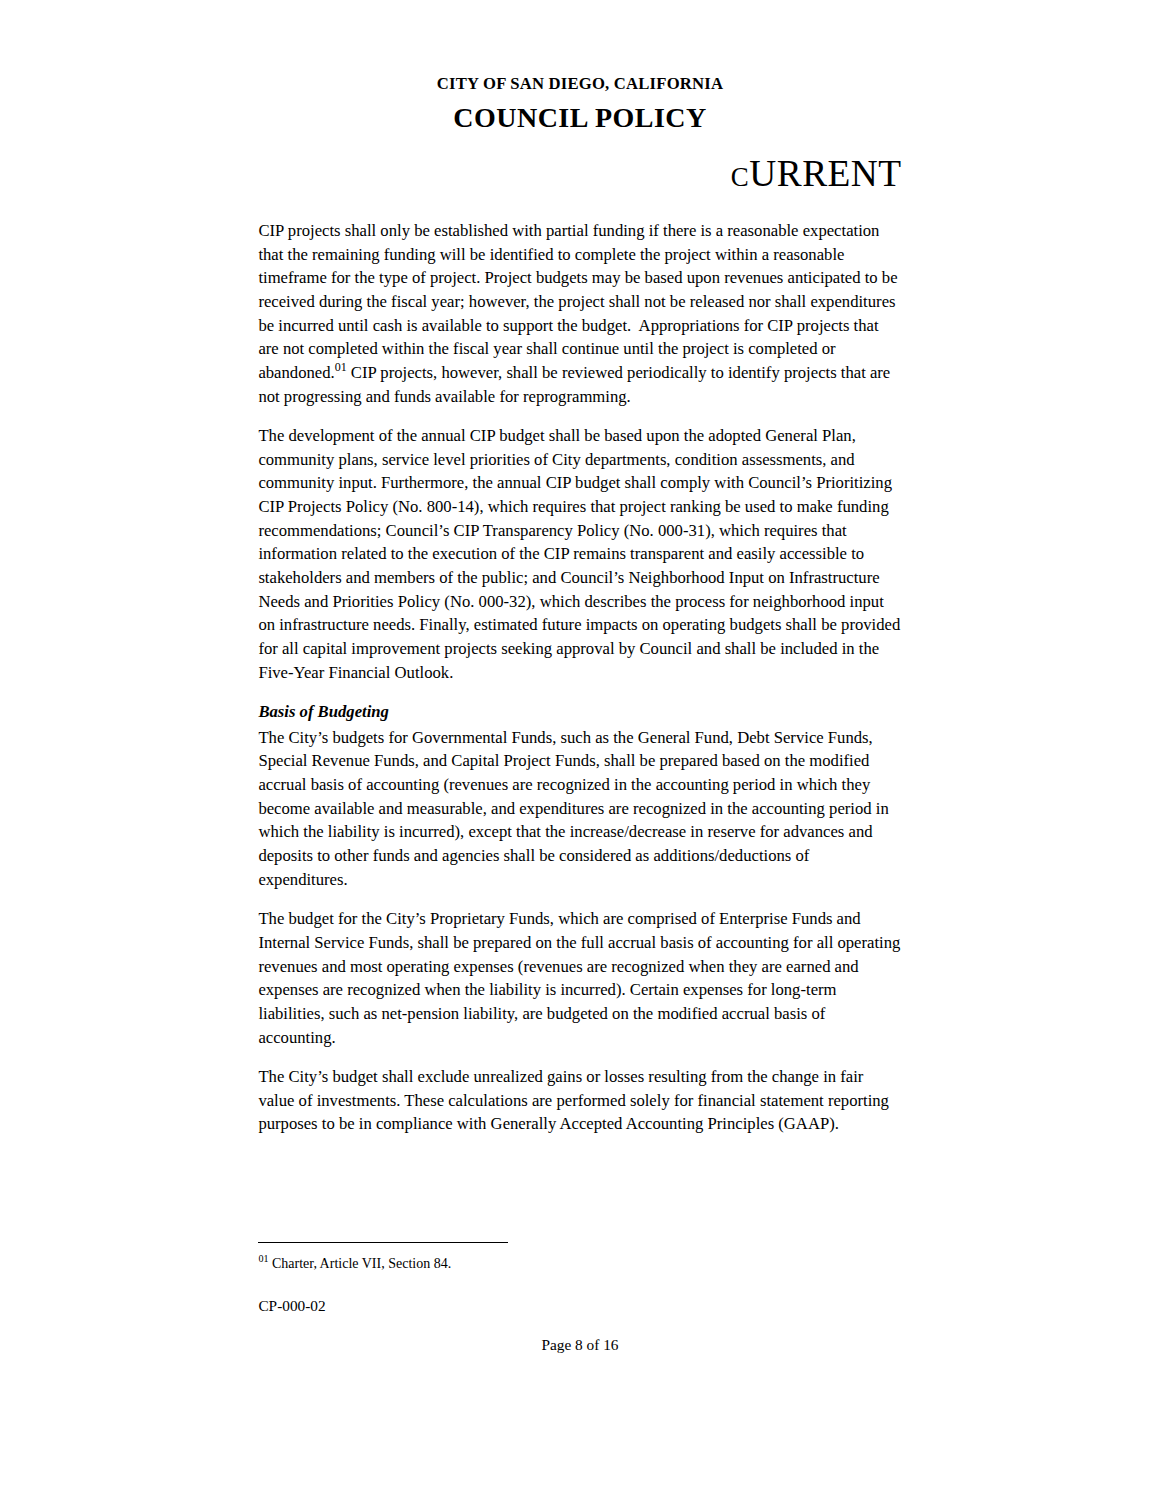CITY OF SAN DIEGO, CALIFORNIA
COUNCIL POLICY
CURRENT
CIP projects shall only be established with partial funding if there is a reasonable expectation that the remaining funding will be identified to complete the project within a reasonable timeframe for the type of project. Project budgets may be based upon revenues anticipated to be received during the fiscal year; however, the project shall not be released nor shall expenditures be incurred until cash is available to support the budget. Appropriations for CIP projects that are not completed within the fiscal year shall continue until the project is completed or abandoned.01 CIP projects, however, shall be reviewed periodically to identify projects that are not progressing and funds available for reprogramming.
The development of the annual CIP budget shall be based upon the adopted General Plan, community plans, service level priorities of City departments, condition assessments, and community input. Furthermore, the annual CIP budget shall comply with Council’s Prioritizing CIP Projects Policy (No. 800-14), which requires that project ranking be used to make funding recommendations; Council’s CIP Transparency Policy (No. 000-31), which requires that information related to the execution of the CIP remains transparent and easily accessible to stakeholders and members of the public; and Council’s Neighborhood Input on Infrastructure Needs and Priorities Policy (No. 000-32), which describes the process for neighborhood input on infrastructure needs. Finally, estimated future impacts on operating budgets shall be provided for all capital improvement projects seeking approval by Council and shall be included in the Five-Year Financial Outlook.
Basis of Budgeting
The City’s budgets for Governmental Funds, such as the General Fund, Debt Service Funds, Special Revenue Funds, and Capital Project Funds, shall be prepared based on the modified accrual basis of accounting (revenues are recognized in the accounting period in which they become available and measurable, and expenditures are recognized in the accounting period in which the liability is incurred), except that the increase/decrease in reserve for advances and deposits to other funds and agencies shall be considered as additions/deductions of expenditures.
The budget for the City’s Proprietary Funds, which are comprised of Enterprise Funds and Internal Service Funds, shall be prepared on the full accrual basis of accounting for all operating revenues and most operating expenses (revenues are recognized when they are earned and expenses are recognized when the liability is incurred). Certain expenses for long-term liabilities, such as net-pension liability, are budgeted on the modified accrual basis of accounting.
The City’s budget shall exclude unrealized gains or losses resulting from the change in fair value of investments. These calculations are performed solely for financial statement reporting purposes to be in compliance with Generally Accepted Accounting Principles (GAAP).
01 Charter, Article VII, Section 84.
CP-000-02
Page 8 of 16